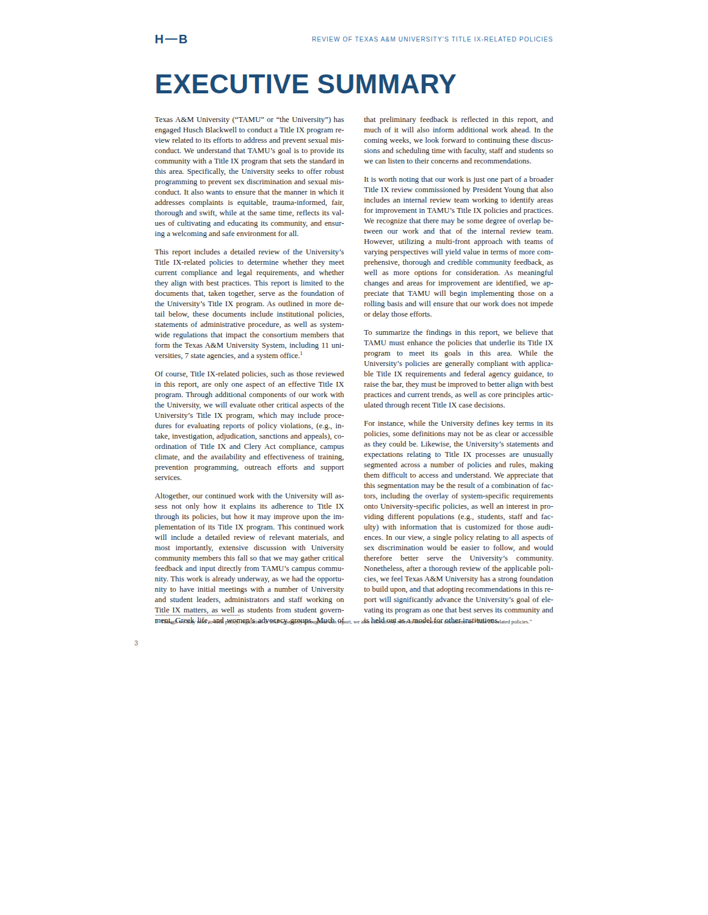H—B
Review of Texas A&M University’s Title IX-Related Policies
EXECUTIVE SUMMARY
Texas A&M University (“TAMU” or “the University”) has engaged Husch Blackwell to conduct a Title IX program review related to its efforts to address and prevent sexual misconduct. We understand that TAMU’s goal is to provide its community with a Title IX program that sets the standard in this area. Specifically, the University seeks to offer robust programming to prevent sex discrimination and sexual misconduct. It also wants to ensure that the manner in which it addresses complaints is equitable, trauma-informed, fair, thorough and swift, while at the same time, reflects its values of cultivating and educating its community, and ensuring a welcoming and safe environment for all.
This report includes a detailed review of the University’s Title IX-related policies to determine whether they meet current compliance and legal requirements, and whether they align with best practices. This report is limited to the documents that, taken together, serve as the foundation of the University’s Title IX program. As outlined in more detail below, these documents include institutional policies, statements of administrative procedure, as well as system-wide regulations that impact the consortium members that form the Texas A&M University System, including 11 universities, 7 state agencies, and a system office.1
Of course, Title IX-related policies, such as those reviewed in this report, are only one aspect of an effective Title IX program. Through additional components of our work with the University, we will evaluate other critical aspects of the University’s Title IX program, which may include procedures for evaluating reports of policy violations, (e.g., intake, investigation, adjudication, sanctions and appeals), coordination of Title IX and Clery Act compliance, campus climate, and the availability and effectiveness of training, prevention programming, outreach efforts and support services.
Altogether, our continued work with the University will assess not only how it explains its adherence to Title IX through its policies, but how it may improve upon the implementation of its Title IX program. This continued work will include a detailed review of relevant materials, and most importantly, extensive discussion with University community members this fall so that we may gather critical feedback and input directly from TAMU’s campus community. This work is already underway, as we had the opportunity to have initial meetings with a number of University and student leaders, administrators and staff working on Title IX matters, as well as students from student government, Greek life, and women’s advocacy groups. Much of that preliminary feedback is reflected in this report, and much of it will also inform additional work ahead. In the coming weeks, we look forward to continuing these discussions and scheduling time with faculty, staff and students so we can listen to their concerns and recommendations.
It is worth noting that our work is just one part of a broader Title IX review commissioned by President Young that also includes an internal review team working to identify areas for improvement in TAMU’s Title IX policies and practices. We recognize that there may be some degree of overlap between our work and that of the internal review team. However, utilizing a multi-front approach with teams of varying perspectives will yield value in terms of more comprehensive, thorough and credible community feedback, as well as more options for consideration. As meaningful changes and areas for improvement are identified, we appreciate that TAMU will begin implementing those on a rolling basis and will ensure that our work does not impede or delay those efforts.
To summarize the findings in this report, we believe that TAMU must enhance the policies that underlie its Title IX program to meet its goals in this area. While the University’s policies are generally compliant with applicable Title IX requirements and federal agency guidance, to raise the bar, they must be improved to better align with best practices and current trends, as well as core principles articulated through recent Title IX case decisions.
For instance, while the University defines key terms in its policies, some definitions may not be as clear or accessible as they could be. Likewise, the University’s statements and expectations relating to Title IX processes are unusually segmented across a number of policies and rules, making them difficult to access and understand. We appreciate that this segmentation may be the result of a combination of factors, including the overlay of system-specific requirements onto University-specific policies, as well an interest in providing different populations (e.g., students, staff and faculty) with information that is customized for those audiences. In our view, a single policy relating to all aspects of sex discrimination would be easier to follow, and would therefore better serve the University’s community. Nonetheless, after a thorough review of the applicable policies, we feel Texas A&M University has a strong foundation to build upon, and that adopting recommendations in this report will significantly advance the University’s goal of elevating its program as one that best serves its community and is held out as a model for other institutions.
1 Though we may refer to each policy, regulation or SAP separately throughout this report, we also collectively refer to these various documents as “Title IX-related policies.”
3